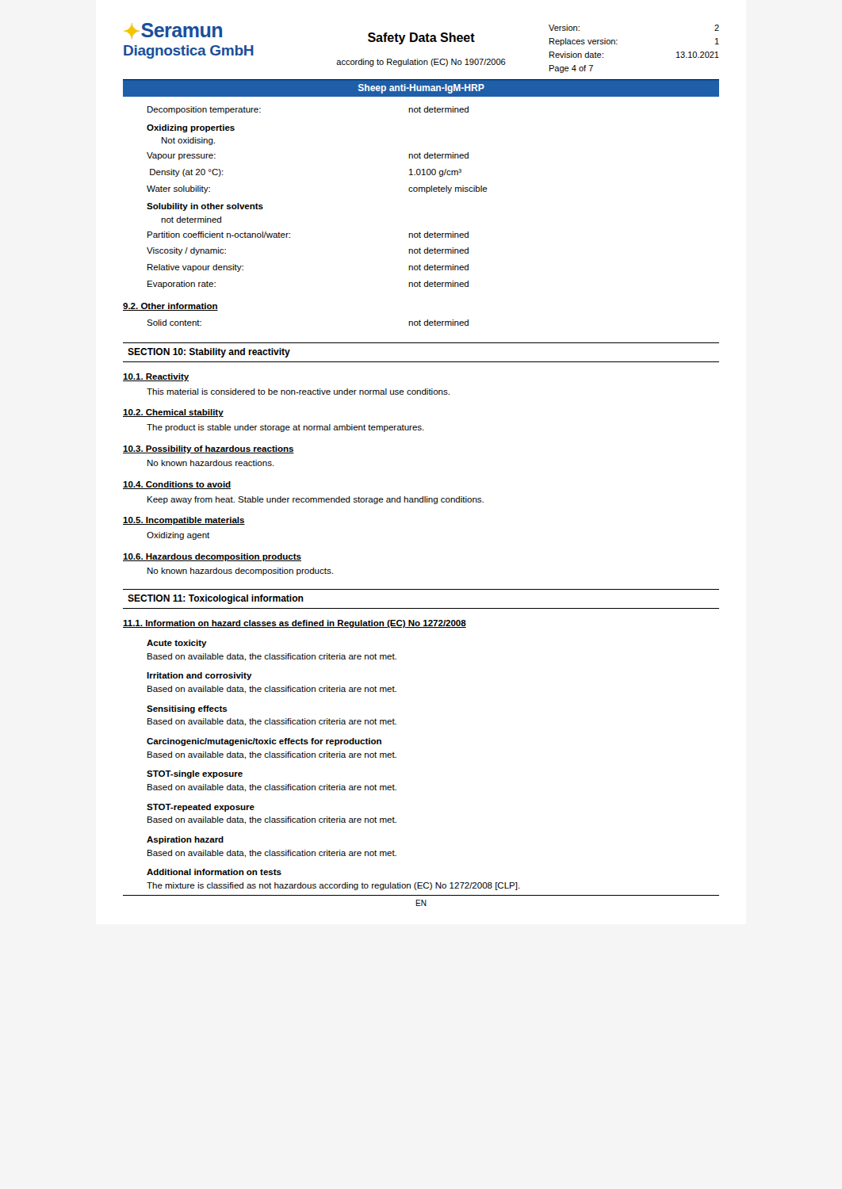✦Seramun
Diagnostica GmbH
Safety Data Sheet
according to Regulation (EC) No 1907/2006
| Version: | 2 |
| Replaces version: | 1 |
| Revision date: | 13.10.2021 |
| Page 4 of 7 | |
Sheep anti-Human-IgM-HRP
| Decomposition temperature: | not determined |
Oxidizing properties
Not oxidising.
| Vapour pressure: | not determined |
| Density (at 20 °C): | 1.0100 g/cm³ |
| Water solubility: | completely miscible |
Solubility in other solvents
not determined
| Partition coefficient n-octanol/water: | not determined |
| Viscosity / dynamic: | not determined |
| Relative vapour density: | not determined |
| Evaporation rate: | not determined |
9.2. Other information
| Solid content: | not determined |
SECTION 10: Stability and reactivity
10.1. Reactivity
This material is considered to be non-reactive under normal use conditions.
10.2. Chemical stability
The product is stable under storage at normal ambient temperatures.
10.3. Possibility of hazardous reactions
No known hazardous reactions.
10.4. Conditions to avoid
Keep away from heat. Stable under recommended storage and handling conditions.
10.5. Incompatible materials
Oxidizing agent
10.6. Hazardous decomposition products
No known hazardous decomposition products.
SECTION 11: Toxicological information
11.1. Information on hazard classes as defined in Regulation (EC) No 1272/2008
Acute toxicity
Based on available data, the classification criteria are not met.
Irritation and corrosivity
Based on available data, the classification criteria are not met.
Sensitising effects
Based on available data, the classification criteria are not met.
Carcinogenic/mutagenic/toxic effects for reproduction
Based on available data, the classification criteria are not met.
STOT-single exposure
Based on available data, the classification criteria are not met.
STOT-repeated exposure
Based on available data, the classification criteria are not met.
Aspiration hazard
Based on available data, the classification criteria are not met.
Additional information on tests
The mixture is classified as not hazardous according to regulation (EC) No 1272/2008 [CLP].
EN